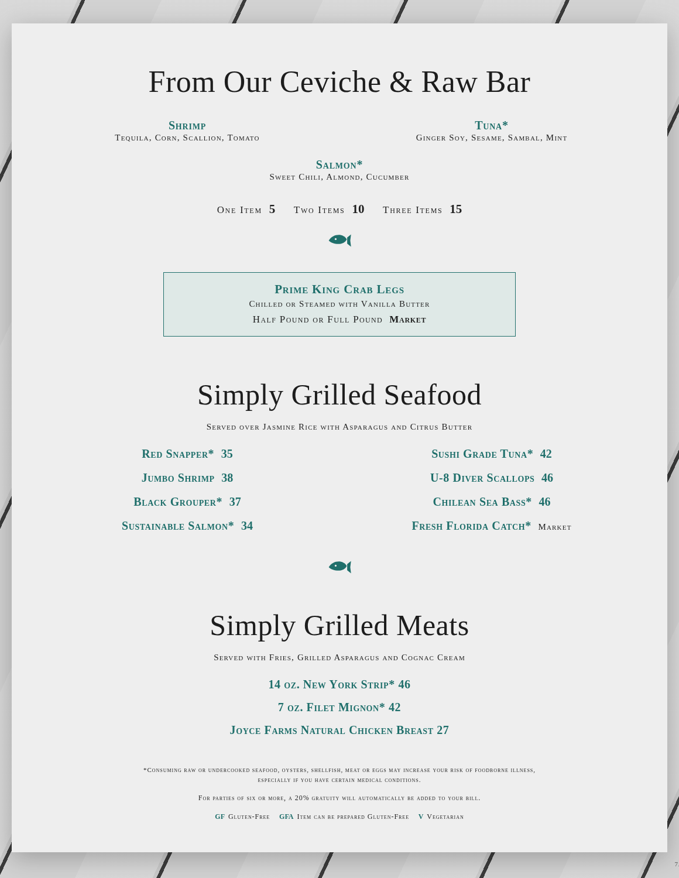From Our Ceviche & Raw Bar
Shrimp
Tequila, Corn, Scallion, Tomato
Tuna*
Ginger Soy, Sesame, Sambal, Mint
Salmon*
Sweet Chili, Almond, Cucumber
One Item 5 Two Items 10 Three Items 15
Prime King Crab Legs Chilled or Steamed with Vanilla Butter Half Pound or Full Pound Market
Simply Grilled Seafood
Served over Jasmine Rice with Asparagus and Citrus Butter
Red Snapper* 35
Jumbo Shrimp 38
Black Grouper* 37
Sustainable Salmon* 34
Sushi Grade Tuna* 42
U-8 Diver Scallops 46
Chilean Sea Bass* 46
Fresh Florida Catch* Market
Simply Grilled Meats
Served with Fries, Grilled Asparagus and Cognac Cream
14 oz. New York Strip* 46
7 oz. Filet Mignon* 42
Joyce Farms Natural Chicken Breast 27
*Consuming raw or undercooked seafood, oysters, shellfish, meat or eggs may increase your risk of foodborne illness,
especially if you have certain medical conditions.
For parties of six or more, a 20% gratuity will automatically be added to your bill.
GF Gluten-Free GFA Item can be prepared Gluten-Free V Vegetarian
7.21